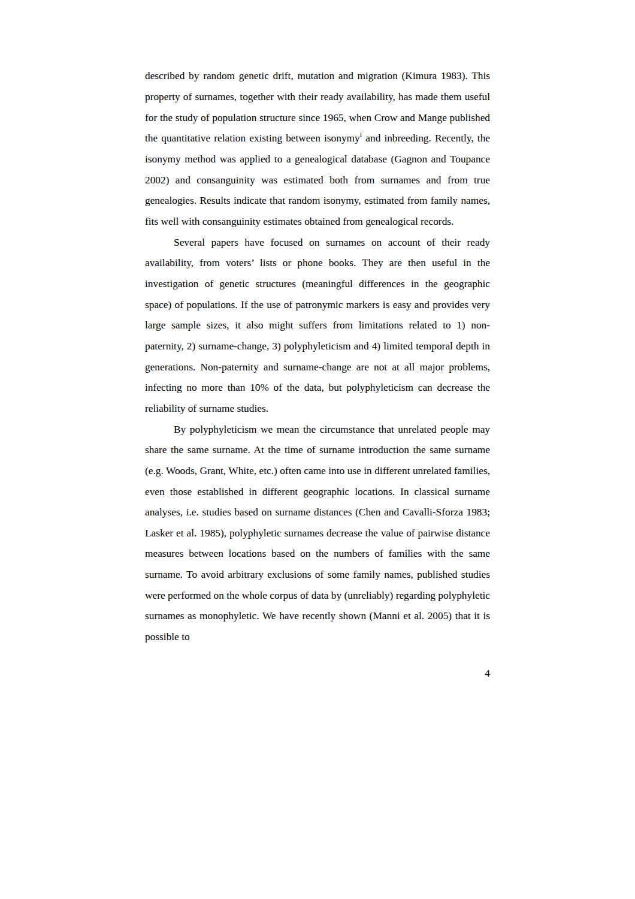described by random genetic drift, mutation and migration (Kimura 1983). This property of surnames, together with their ready availability, has made them useful for the study of population structure since 1965, when Crow and Mange published the quantitative relation existing between isonymyi and inbreeding. Recently, the isonymy method was applied to a genealogical database (Gagnon and Toupance 2002) and consanguinity was estimated both from surnames and from true genealogies. Results indicate that random isonymy, estimated from family names, fits well with consanguinity estimates obtained from genealogical records.
Several papers have focused on surnames on account of their ready availability, from voters’ lists or phone books. They are then useful in the investigation of genetic structures (meaningful differences in the geographic space) of populations. If the use of patronymic markers is easy and provides very large sample sizes, it also might suffers from limitations related to 1) non-paternity, 2) surname-change, 3) polyphyleticism and 4) limited temporal depth in generations. Non-paternity and surname-change are not at all major problems, infecting no more than 10% of the data, but polyphyleticism can decrease the reliability of surname studies.
By polyphyleticism we mean the circumstance that unrelated people may share the same surname. At the time of surname introduction the same surname (e.g. Woods, Grant, White, etc.) often came into use in different unrelated families, even those established in different geographic locations. In classical surname analyses, i.e. studies based on surname distances (Chen and Cavalli-Sforza 1983; Lasker et al. 1985), polyphyletic surnames decrease the value of pairwise distance measures between locations based on the numbers of families with the same surname. To avoid arbitrary exclusions of some family names, published studies were performed on the whole corpus of data by (unreliably) regarding polyphyletic surnames as monophyletic. We have recently shown (Manni et al. 2005) that it is possible to
4